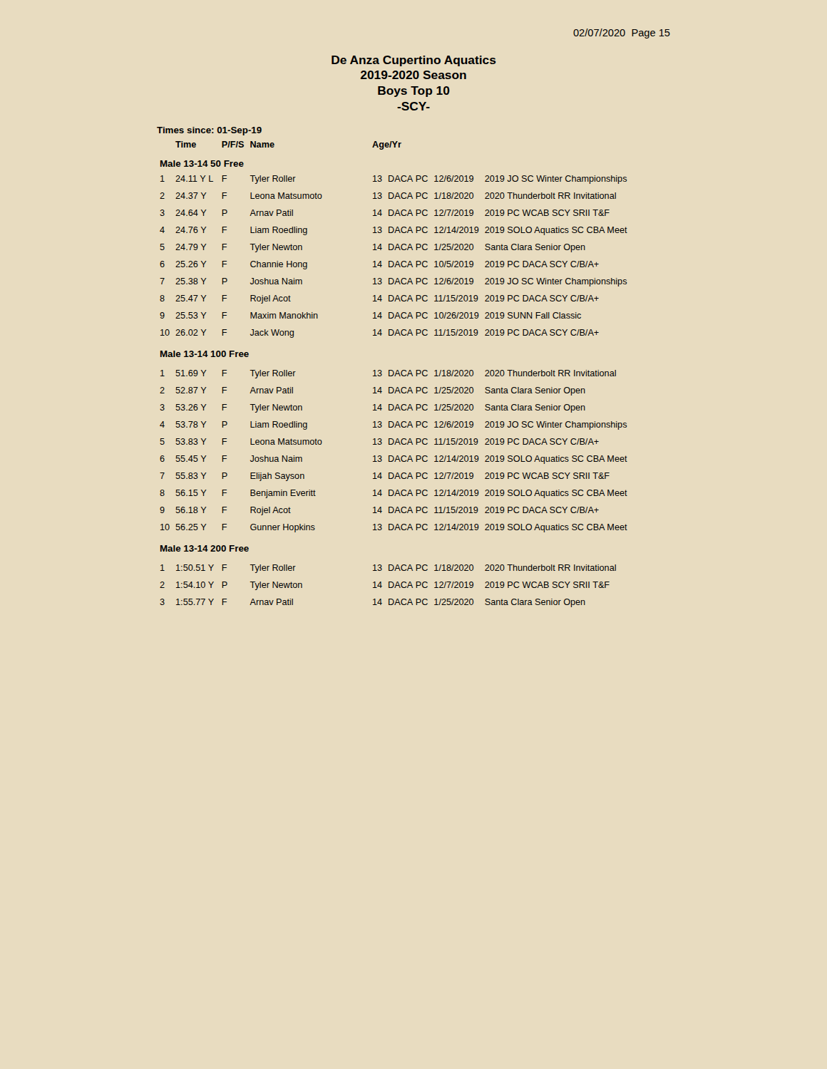02/07/2020 Page 15
De Anza Cupertino Aquatics
2019-2020 Season
Boys Top 10
-SCY-
Times since: 01-Sep-19
| | Time | P/F/S | Name | Age/Yr | | |
| --- | --- | --- | --- | --- | --- | --- |
| Male 13-14 50 Free |
| 1 | 24.11 Y L | F | Tyler Roller | 13 | DACA PC | 12/6/2019 | 2019 JO SC Winter Championships |
| 2 | 24.37 Y | F | Leona Matsumoto | 13 | DACA PC | 1/18/2020 | 2020 Thunderbolt RR Invitational |
| 3 | 24.64 Y | P | Arnav Patil | 14 | DACA PC | 12/7/2019 | 2019 PC WCAB SCY SRII T&F |
| 4 | 24.76 Y | F | Liam Roedling | 13 | DACA PC | 12/14/2019 | 2019 SOLO Aquatics SC CBA Meet |
| 5 | 24.79 Y | F | Tyler Newton | 14 | DACA PC | 1/25/2020 | Santa Clara Senior Open |
| 6 | 25.26 Y | F | Channie Hong | 14 | DACA PC | 10/5/2019 | 2019 PC DACA SCY C/B/A+ |
| 7 | 25.38 Y | P | Joshua Naim | 13 | DACA PC | 12/6/2019 | 2019 JO SC Winter Championships |
| 8 | 25.47 Y | F | Rojel Acot | 14 | DACA PC | 11/15/2019 | 2019 PC DACA SCY C/B/A+ |
| 9 | 25.53 Y | F | Maxim Manokhin | 14 | DACA PC | 10/26/2019 | 2019 SUNN Fall Classic |
| 10 | 26.02 Y | F | Jack Wong | 14 | DACA PC | 11/15/2019 | 2019 PC DACA SCY C/B/A+ |
| Male 13-14 100 Free |
| 1 | 51.69 Y | F | Tyler Roller | 13 | DACA PC | 1/18/2020 | 2020 Thunderbolt RR Invitational |
| 2 | 52.87 Y | F | Arnav Patil | 14 | DACA PC | 1/25/2020 | Santa Clara Senior Open |
| 3 | 53.26 Y | F | Tyler Newton | 14 | DACA PC | 1/25/2020 | Santa Clara Senior Open |
| 4 | 53.78 Y | P | Liam Roedling | 13 | DACA PC | 12/6/2019 | 2019 JO SC Winter Championships |
| 5 | 53.83 Y | F | Leona Matsumoto | 13 | DACA PC | 11/15/2019 | 2019 PC DACA SCY C/B/A+ |
| 6 | 55.45 Y | F | Joshua Naim | 13 | DACA PC | 12/14/2019 | 2019 SOLO Aquatics SC CBA Meet |
| 7 | 55.83 Y | P | Elijah Sayson | 14 | DACA PC | 12/7/2019 | 2019 PC WCAB SCY SRII T&F |
| 8 | 56.15 Y | F | Benjamin Everitt | 14 | DACA PC | 12/14/2019 | 2019 SOLO Aquatics SC CBA Meet |
| 9 | 56.18 Y | F | Rojel Acot | 14 | DACA PC | 11/15/2019 | 2019 PC DACA SCY C/B/A+ |
| 10 | 56.25 Y | F | Gunner Hopkins | 13 | DACA PC | 12/14/2019 | 2019 SOLO Aquatics SC CBA Meet |
| Male 13-14 200 Free |
| 1 | 1:50.51 Y | F | Tyler Roller | 13 | DACA PC | 1/18/2020 | 2020 Thunderbolt RR Invitational |
| 2 | 1:54.10 Y | P | Tyler Newton | 14 | DACA PC | 12/7/2019 | 2019 PC WCAB SCY SRII T&F |
| 3 | 1:55.77 Y | F | Arnav Patil | 14 | DACA PC | 1/25/2020 | Santa Clara Senior Open |